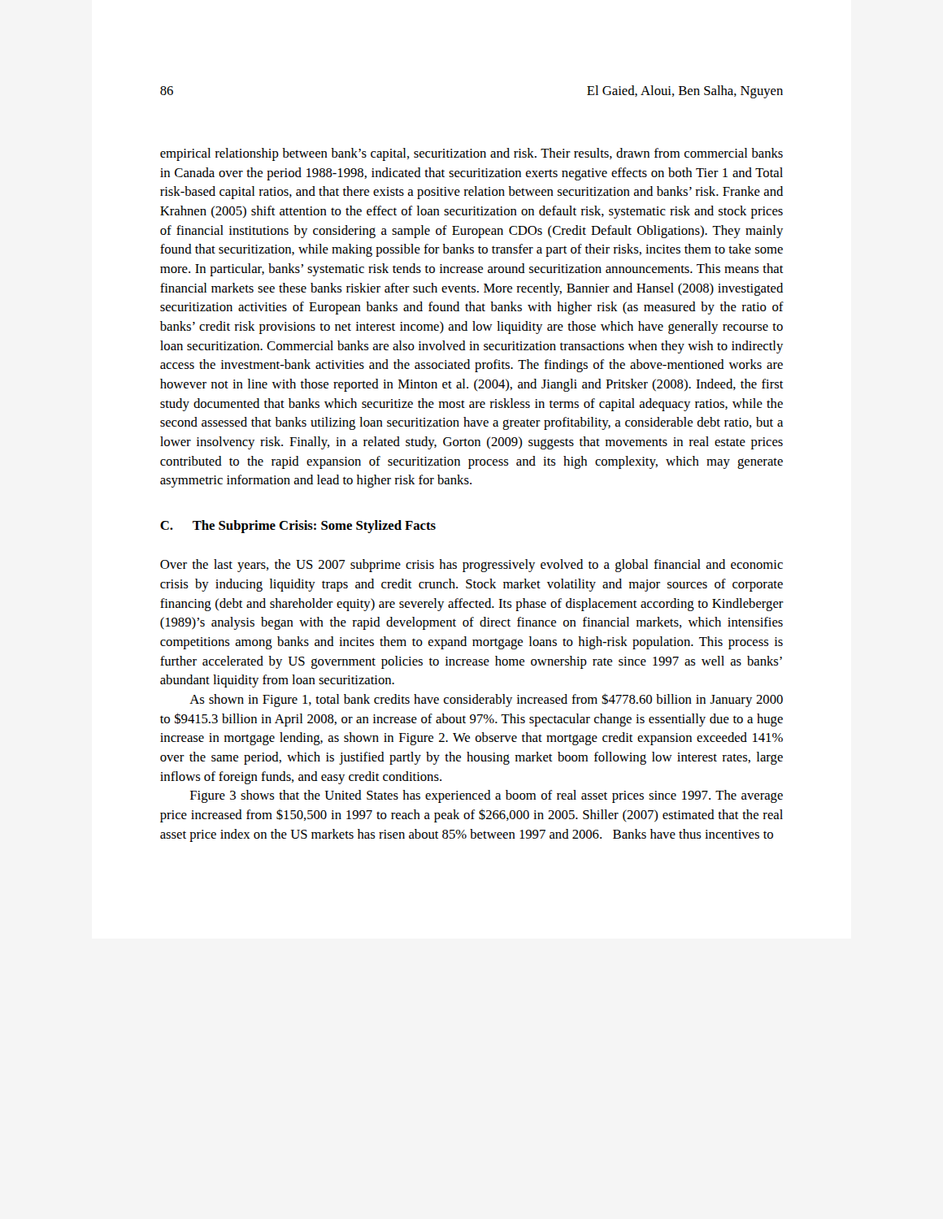86 El Gaied, Aloui, Ben Salha, Nguyen
empirical relationship between bank’s capital, securitization and risk. Their results, drawn from commercial banks in Canada over the period 1988-1998, indicated that securitization exerts negative effects on both Tier 1 and Total risk-based capital ratios, and that there exists a positive relation between securitization and banks’ risk. Franke and Krahnen (2005) shift attention to the effect of loan securitization on default risk, systematic risk and stock prices of financial institutions by considering a sample of European CDOs (Credit Default Obligations). They mainly found that securitization, while making possible for banks to transfer a part of their risks, incites them to take some more. In particular, banks’ systematic risk tends to increase around securitization announcements. This means that financial markets see these banks riskier after such events. More recently, Bannier and Hansel (2008) investigated securitization activities of European banks and found that banks with higher risk (as measured by the ratio of banks’ credit risk provisions to net interest income) and low liquidity are those which have generally recourse to loan securitization. Commercial banks are also involved in securitization transactions when they wish to indirectly access the investment-bank activities and the associated profits. The findings of the above-mentioned works are however not in line with those reported in Minton et al. (2004), and Jiangli and Pritsker (2008). Indeed, the first study documented that banks which securitize the most are riskless in terms of capital adequacy ratios, while the second assessed that banks utilizing loan securitization have a greater profitability, a considerable debt ratio, but a lower insolvency risk. Finally, in a related study, Gorton (2009) suggests that movements in real estate prices contributed to the rapid expansion of securitization process and its high complexity, which may generate asymmetric information and lead to higher risk for banks.
C. The Subprime Crisis: Some Stylized Facts
Over the last years, the US 2007 subprime crisis has progressively evolved to a global financial and economic crisis by inducing liquidity traps and credit crunch. Stock market volatility and major sources of corporate financing (debt and shareholder equity) are severely affected. Its phase of displacement according to Kindleberger (1989)’s analysis began with the rapid development of direct finance on financial markets, which intensifies competitions among banks and incites them to expand mortgage loans to high-risk population. This process is further accelerated by US government policies to increase home ownership rate since 1997 as well as banks’ abundant liquidity from loan securitization.
As shown in Figure 1, total bank credits have considerably increased from $4778.60 billion in January 2000 to $9415.3 billion in April 2008, or an increase of about 97%. This spectacular change is essentially due to a huge increase in mortgage lending, as shown in Figure 2. We observe that mortgage credit expansion exceeded 141% over the same period, which is justified partly by the housing market boom following low interest rates, large inflows of foreign funds, and easy credit conditions.
Figure 3 shows that the United States has experienced a boom of real asset prices since 1997. The average price increased from $150,500 in 1997 to reach a peak of $266,000 in 2005. Shiller (2007) estimated that the real asset price index on the US markets has risen about 85% between 1997 and 2006. Banks have thus incentives to